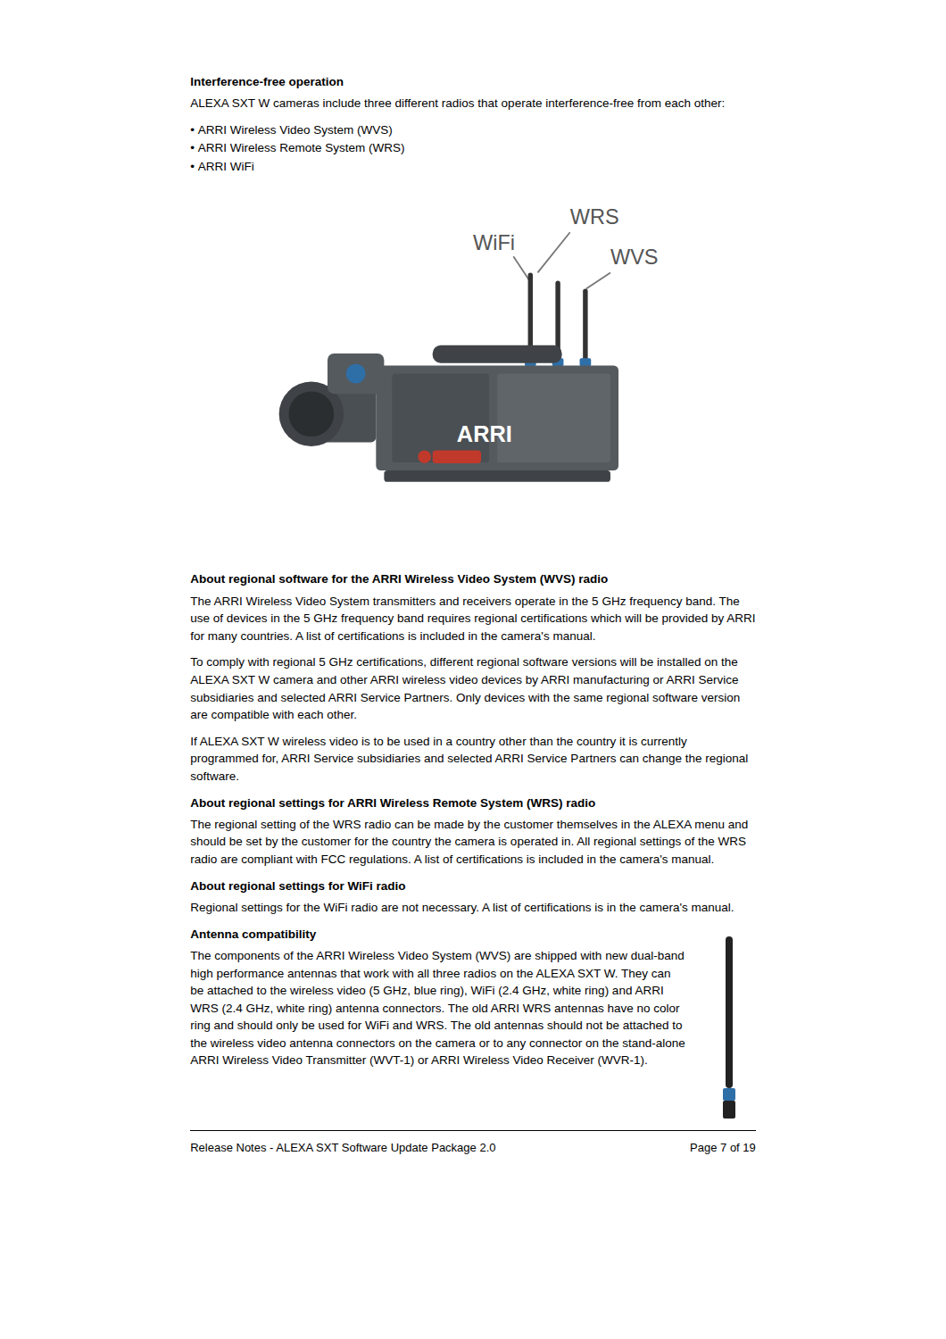Interference-free operation
ALEXA SXT W cameras include three different radios that operate interference-free from each other:
ARRI Wireless Video System (WVS)
ARRI Wireless Remote System (WRS)
ARRI WiFi
About regional software for the ARRI Wireless Video System (WVS) radio
The ARRI Wireless Video System transmitters and receivers operate in the 5 GHz frequency band. The use of devices in the 5 GHz frequency band requires regional certifications which will be provided by ARRI for many countries. A list of certifications is included in the camera's manual.
To comply with regional 5 GHz certifications, different regional software versions will be installed on the ALEXA SXT W camera and other ARRI wireless video devices by ARRI manufacturing or ARRI Service subsidiaries and selected ARRI Service Partners. Only devices with the same regional software version are compatible with each other.
If ALEXA SXT W wireless video is to be used in a country other than the country it is currently programmed for, ARRI Service subsidiaries and selected ARRI Service Partners can change the regional software.
About regional settings for ARRI Wireless Remote System (WRS) radio
The regional setting of the WRS radio can be made by the customer themselves in the ALEXA menu and should be set by the customer for the country the camera is operated in. All regional settings of the WRS radio are compliant with FCC regulations. A list of certifications is included in the camera's manual.
About regional settings for WiFi radio
Regional settings for the WiFi radio are not necessary. A list of certifications is in the camera's manual.
Antenna compatibility
The components of the ARRI Wireless Video System (WVS) are shipped with new dual-band high performance antennas that work with all three radios on the ALEXA SXT W. They can be attached to the wireless video (5 GHz, blue ring), WiFi (2.4 GHz, white ring) and ARRI WRS (2.4 GHz, white ring) antenna connectors. The old ARRI WRS antennas have no color ring and should only be used for WiFi and WRS. The old antennas should not be attached to the wireless video antenna connectors on the camera or to any connector on the stand-alone ARRI Wireless Video Transmitter (WVT-1) or ARRI Wireless Video Receiver (WVR-1).
Release Notes - ALEXA SXT Software Update Package 2.0 Page 7 of 19